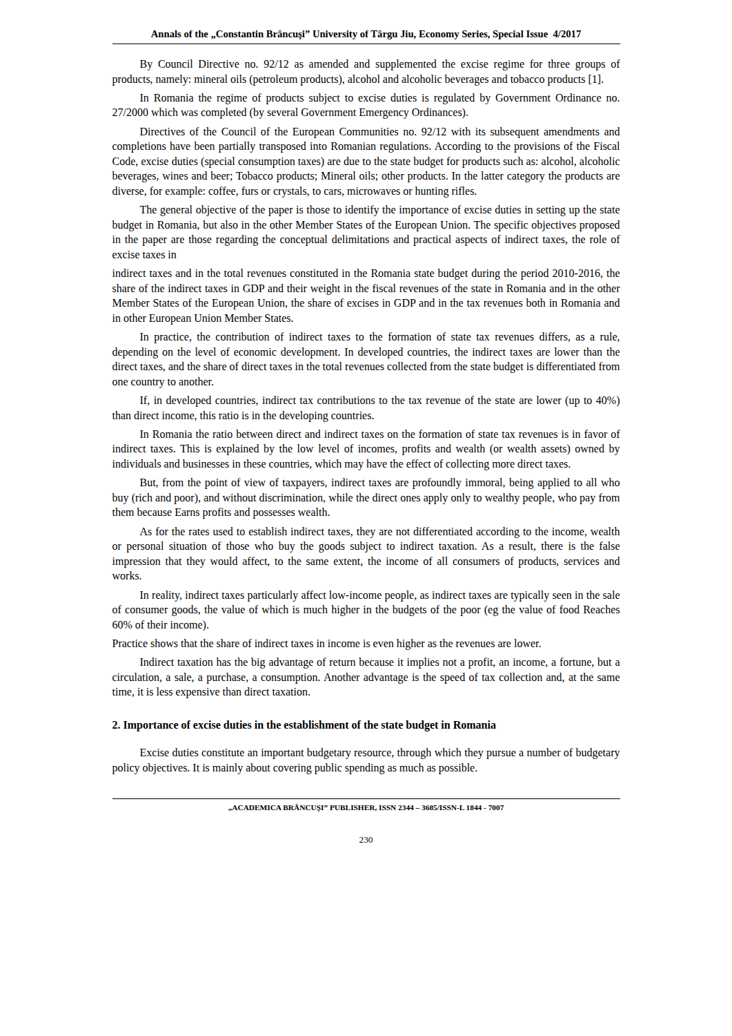Annals of the „Constantin Brâncuşi” University of Târgu Jiu, Economy Series, Special Issue 4/2017
By Council Directive no. 92/12 as amended and supplemented the excise regime for three groups of products, namely: mineral oils (petroleum products), alcohol and alcoholic beverages and tobacco products [1].
In Romania the regime of products subject to excise duties is regulated by Government Ordinance no. 27/2000 which was completed (by several Government Emergency Ordinances).
Directives of the Council of the European Communities no. 92/12 with its subsequent amendments and completions have been partially transposed into Romanian regulations. According to the provisions of the Fiscal Code, excise duties (special consumption taxes) are due to the state budget for products such as: alcohol, alcoholic beverages, wines and beer; Tobacco products; Mineral oils; other products. In the latter category the products are diverse, for example: coffee, furs or crystals, to cars, microwaves or hunting rifles.
The general objective of the paper is those to identify the importance of excise duties in setting up the state budget in Romania, but also in the other Member States of the European Union. The specific objectives proposed in the paper are those regarding the conceptual delimitations and practical aspects of indirect taxes, the role of excise taxes in
indirect taxes and in the total revenues constituted in the Romania state budget during the period 2010-2016, the share of the indirect taxes in GDP and their weight in the fiscal revenues of the state in Romania and in the other Member States of the European Union, the share of excises in GDP and in the tax revenues both in Romania and in other European Union Member States.
In practice, the contribution of indirect taxes to the formation of state tax revenues differs, as a rule, depending on the level of economic development. In developed countries, the indirect taxes are lower than the direct taxes, and the share of direct taxes in the total revenues collected from the state budget is differentiated from one country to another.
If, in developed countries, indirect tax contributions to the tax revenue of the state are lower (up to 40%) than direct income, this ratio is in the developing countries.
In Romania the ratio between direct and indirect taxes on the formation of state tax revenues is in favor of indirect taxes. This is explained by the low level of incomes, profits and wealth (or wealth assets) owned by individuals and businesses in these countries, which may have the effect of collecting more direct taxes.
But, from the point of view of taxpayers, indirect taxes are profoundly immoral, being applied to all who buy (rich and poor), and without discrimination, while the direct ones apply only to wealthy people, who pay from them because Earns profits and possesses wealth.
As for the rates used to establish indirect taxes, they are not differentiated according to the income, wealth or personal situation of those who buy the goods subject to indirect taxation. As a result, there is the false impression that they would affect, to the same extent, the income of all consumers of products, services and works.
In reality, indirect taxes particularly affect low-income people, as indirect taxes are typically seen in the sale of consumer goods, the value of which is much higher in the budgets of the poor (eg the value of food Reaches 60% of their income).
Practice shows that the share of indirect taxes in income is even higher as the revenues are lower.
Indirect taxation has the big advantage of return because it implies not a profit, an income, a fortune, but a circulation, a sale, a purchase, a consumption. Another advantage is the speed of tax collection and, at the same time, it is less expensive than direct taxation.
2. Importance of excise duties in the establishment of the state budget in Romania
Excise duties constitute an important budgetary resource, through which they pursue a number of budgetary policy objectives. It is mainly about covering public spending as much as possible.
„ACADEMICA BRÂNCUŞI” PUBLISHER, ISSN 2344 – 3685/ISSN-L 1844 - 7007
230